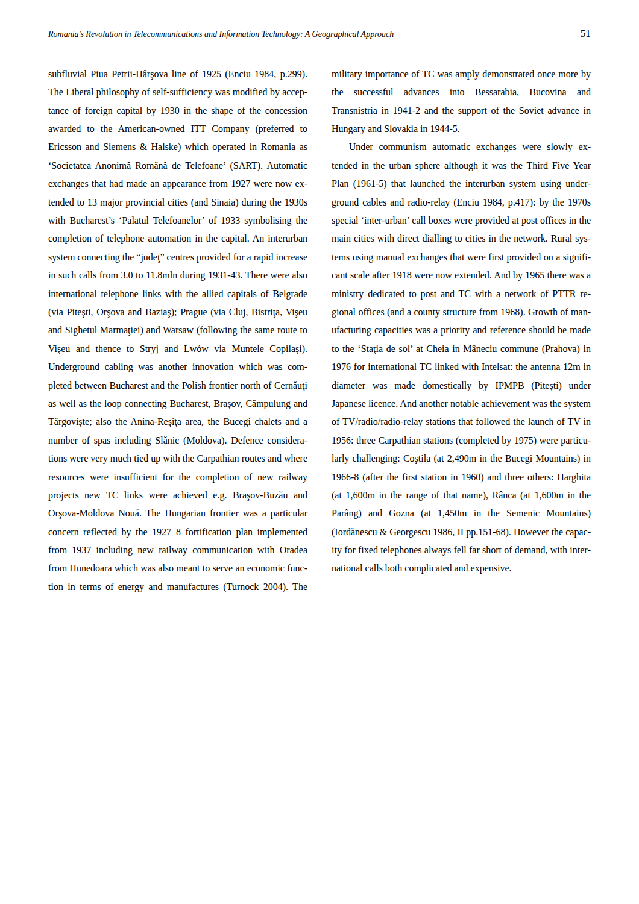Romania’s Revolution in Telecommunications and Information Technology: A Geographical Approach
51
subfluvial Piua Petrii-Hârşova line of 1925 (Enciu 1984, p.299). The Liberal philosophy of self-sufficiency was modified by acceptance of foreign capital by 1930 in the shape of the concession awarded to the American-owned ITT Company (preferred to Ericsson and Siemens & Halske) which operated in Romania as ‘Societatea Anonimă Română de Telefoane’ (SART). Automatic exchanges that had made an appearance from 1927 were now extended to 13 major provincial cities (and Sinaia) during the 1930s with Bucharest’s ‘Palatul Telefoanelor’ of 1933 symbolising the completion of telephone automation in the capital. An interurban system connecting the “judeţ” centres provided for a rapid increase in such calls from 3.0 to 11.8mln during 1931-43. There were also international telephone links with the allied capitals of Belgrade (via Piteşti, Orşova and Baziaş); Prague (via Cluj, Bistriţa, Vişeu and Sighetul Marmaţiei) and Warsaw (following the same route to Vişeu and thence to Stryj and Lwów via Muntele Copilaşi). Underground cabling was another innovation which was completed between Bucharest and the Polish frontier north of Cernăuţi as well as the loop connecting Bucharest, Braşov, Câmpulung and Târgovişte; also the Anina-Reşiţa area, the Bucegi chalets and a number of spas including Slănic (Moldova). Defence considerations were very much tied up with the Carpathian routes and where resources were insufficient for the completion of new railway projects new TC links were achieved e.g. Braşov-Buzău and Orşova-Moldova Nouă. The Hungarian frontier was a particular concern reflected by the 1927–8 fortification plan implemented from 1937 including new railway communication with Oradea from Hunedoara which was also meant to serve an economic function in terms of energy and manufactures (Turnock 2004). The military importance of TC was amply demonstrated once more by the successful advances into Bessarabia, Bucovina and Transnistria in 1941-2 and the support of the Soviet advance in Hungary and Slovakia in 1944-5.
Under communism automatic exchanges were slowly extended in the urban sphere although it was the Third Five Year Plan (1961-5) that launched the interurban system using underground cables and radio-relay (Enciu 1984, p.417): by the 1970s special ‘inter-urban’ call boxes were provided at post offices in the main cities with direct dialling to cities in the network. Rural systems using manual exchanges that were first provided on a significant scale after 1918 were now extended. And by 1965 there was a ministry dedicated to post and TC with a network of PTTR regional offices (and a county structure from 1968). Growth of manufacturing capacities was a priority and reference should be made to the ‘Staţia de sol’ at Cheia in Mâneciu commune (Prahova) in 1976 for international TC linked with Intelsat: the antenna 12m in diameter was made domestically by IPMPB (Piteşti) under Japanese licence. And another notable achievement was the system of TV/radio/radio-relay stations that followed the launch of TV in 1956: three Carpathian stations (completed by 1975) were particularly challenging: Coştila (at 2,490m in the Bucegi Mountains) in 1966-8 (after the first station in 1960) and three others: Harghita (at 1,600m in the range of that name), Rânca (at 1,600m in the Parâng) and Gozna (at 1,450m in the Semenic Mountains) (Iordănescu & Georgescu 1986, II pp.151-68). However the capacity for fixed telephones always fell far short of demand, with international calls both complicated and expensive.